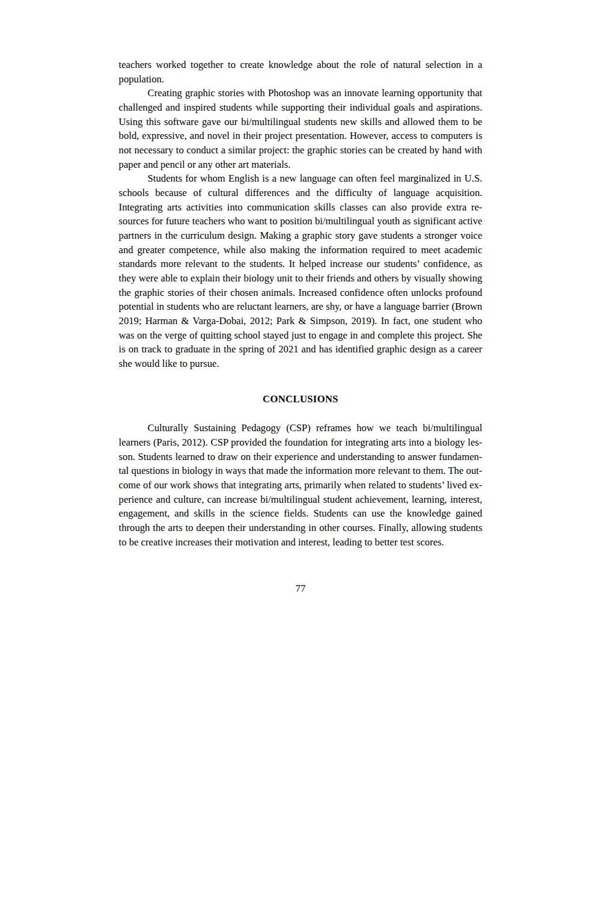teachers worked together to create knowledge about the role of natural selection in a population.
Creating graphic stories with Photoshop was an innovate learning opportunity that challenged and inspired students while supporting their individual goals and aspirations. Using this software gave our bi/multilingual students new skills and allowed them to be bold, expressive, and novel in their project presentation. However, access to computers is not necessary to conduct a similar project: the graphic stories can be created by hand with paper and pencil or any other art materials.
Students for whom English is a new language can often feel marginalized in U.S. schools because of cultural differences and the difficulty of language acquisition. Integrating arts activities into communication skills classes can also provide extra resources for future teachers who want to position bi/multilingual youth as significant active partners in the curriculum design. Making a graphic story gave students a stronger voice and greater competence, while also making the information required to meet academic standards more relevant to the students. It helped increase our students’ confidence, as they were able to explain their biology unit to their friends and others by visually showing the graphic stories of their chosen animals. Increased confidence often unlocks profound potential in students who are reluctant learners, are shy, or have a language barrier (Brown 2019; Harman & Varga-Dobai, 2012; Park & Simpson, 2019). In fact, one student who was on the verge of quitting school stayed just to engage in and complete this project. She is on track to graduate in the spring of 2021 and has identified graphic design as a career she would like to pursue.
Conclusions
Culturally Sustaining Pedagogy (CSP) reframes how we teach bi/multilingual learners (Paris, 2012). CSP provided the foundation for integrating arts into a biology lesson. Students learned to draw on their experience and understanding to answer fundamental questions in biology in ways that made the information more relevant to them. The outcome of our work shows that integrating arts, primarily when related to students’ lived experience and culture, can increase bi/multilingual student achievement, learning, interest, engagement, and skills in the science fields. Students can use the knowledge gained through the arts to deepen their understanding in other courses. Finally, allowing students to be creative increases their motivation and interest, leading to better test scores.
77